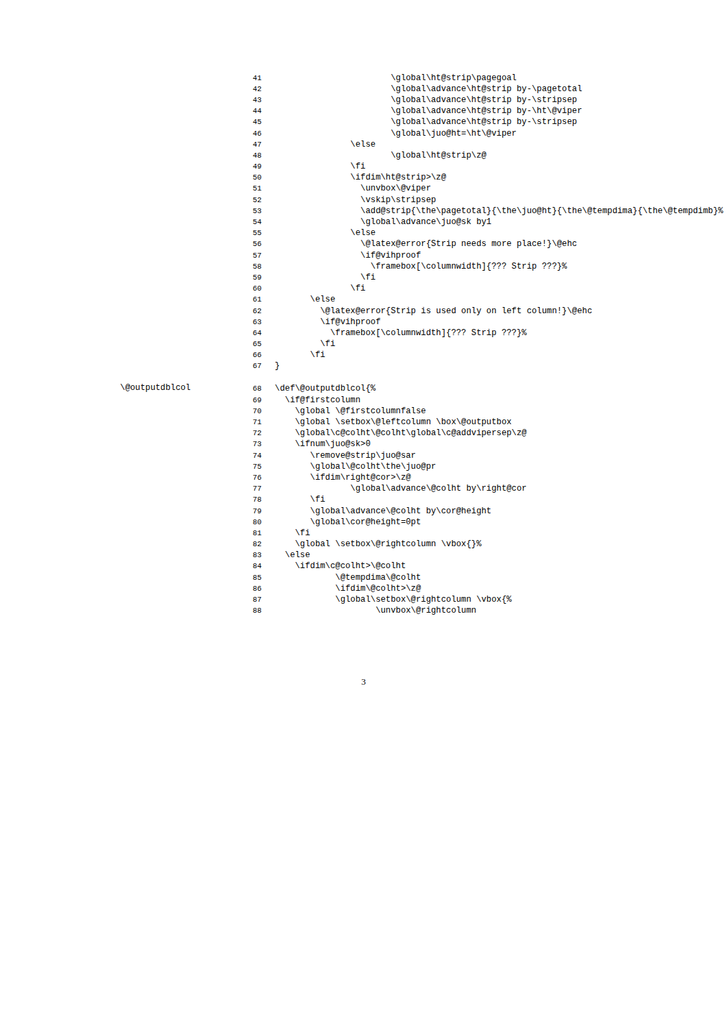41                        \global\ht@strip\pagegoal
42                        \global\advance\ht@strip by-\pagetotal
43                        \global\advance\ht@strip by-\stripsep
44                        \global\advance\ht@strip by-\ht\@viper
45                        \global\advance\ht@strip by-\stripsep
46                        \global\juo@ht=\ht\@viper
47                \else
48                        \global\ht@strip\z@
49                \fi
50                \ifdim\ht@strip>\z@
51                  \unvbox\@viper
52                  \vskip\stripsep
53                  \add@strip{\the\pagetotal}{\the\juo@ht}{\the\@tempdima}{\the\@tempdimb}%
54                  \global\advance\juo@sk by1
55                \else
56                  \@latex@error{Strip needs more place!}\@ehc
57                  \if@vihproof
58                    \framebox[\columnwidth]{??? Strip ???}%
59                  \fi
60                \fi
61        \else
62          \@latex@error{Strip is used only on left column!}\@ehc
63          \if@vihproof
64            \framebox[\columnwidth]{??? Strip ???}%
65          \fi
66        \fi
67 }
\@outputdblcol
68 \def\@outputdblcol{%
69   \if@firstcolumn
70     \global \@firstcolumnfalse
71     \global \setbox\@leftcolumn \box\@outputbox
72     \global\c@colht\@colht\global\c@addvipersep\z@
73     \ifnum\juo@sk>0
74        \remove@strip\juo@sar
75        \global\@colht\the\juo@pr
76        \ifdim\right@cor>\z@
77                \global\advance\@colht by\right@cor
78        \fi
79        \global\advance\@colht by\cor@height
80        \global\cor@height=0pt
81     \fi
82     \global \setbox\@rightcolumn \vbox{}%
83   \else
84     \ifdim\c@colht>\@colht
85             \@tempdima\@colht
86             \ifdim\@colht>\z@
87             \global\setbox\@rightcolumn \vbox{%
88                     \unvbox\@rightcolumn
3